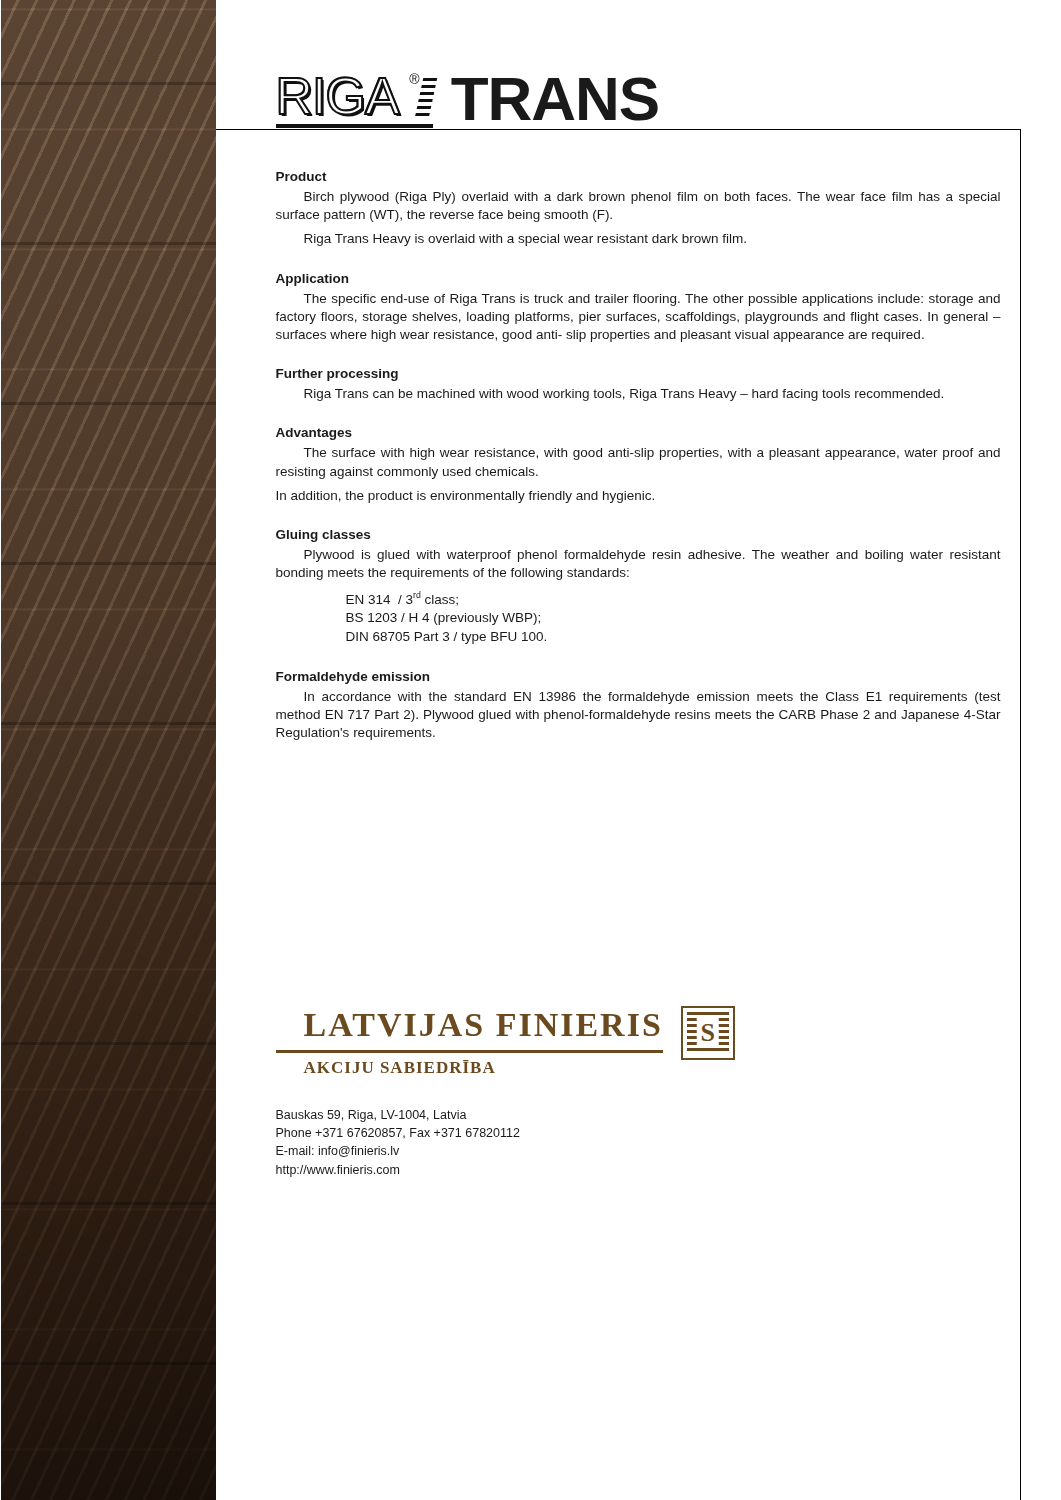RIGA®
TRANS
Product
Birch plywood (Riga Ply) overlaid with a dark brown phenol film on both faces. The wear face film has a special surface pattern (WT), the reverse face being smooth (F).
Riga Trans Heavy is overlaid with a special wear resistant dark brown film.
Application
The specific end-use of Riga Trans is truck and trailer flooring. The other possible applications include: storage and factory floors, storage shelves, loading platforms, pier surfaces, scaffoldings, playgrounds and flight cases. In general – surfaces where high wear resistance, good anti- slip properties and pleasant visual appearance are required.
Further processing
Riga Trans can be machined with wood working tools, Riga Trans Heavy – hard facing tools recommended.
Advantages
The surface with high wear resistance, with good anti-slip properties, with a pleasant appearance, water proof and resisting against commonly used chemicals.
In addition, the product is environmentally friendly and hygienic.
Gluing classes
Plywood is glued with waterproof phenol formaldehyde resin adhesive. The weather and boiling water resistant bonding meets the requirements of the following standards:
EN 314 / 3rd class;
BS 1203 / H 4 (previously WBP);
DIN 68705 Part 3 / type BFU 100.
Formaldehyde emission
In accordance with the standard EN 13986 the formaldehyde emission meets the Class E1 requirements (test method EN 717 Part 2). Plywood glued with phenol-formaldehyde resins meets the CARB Phase 2 and Japanese 4-Star Regulation's requirements.
LATVIJAS FINIERIS
AKCIJU SABIEDRĪBA
Bauskas 59, Riga, LV-1004, Latvia
Phone +371 67620857, Fax +371 67820112
E-mail: info@finieris.lv
http://www.finieris.com